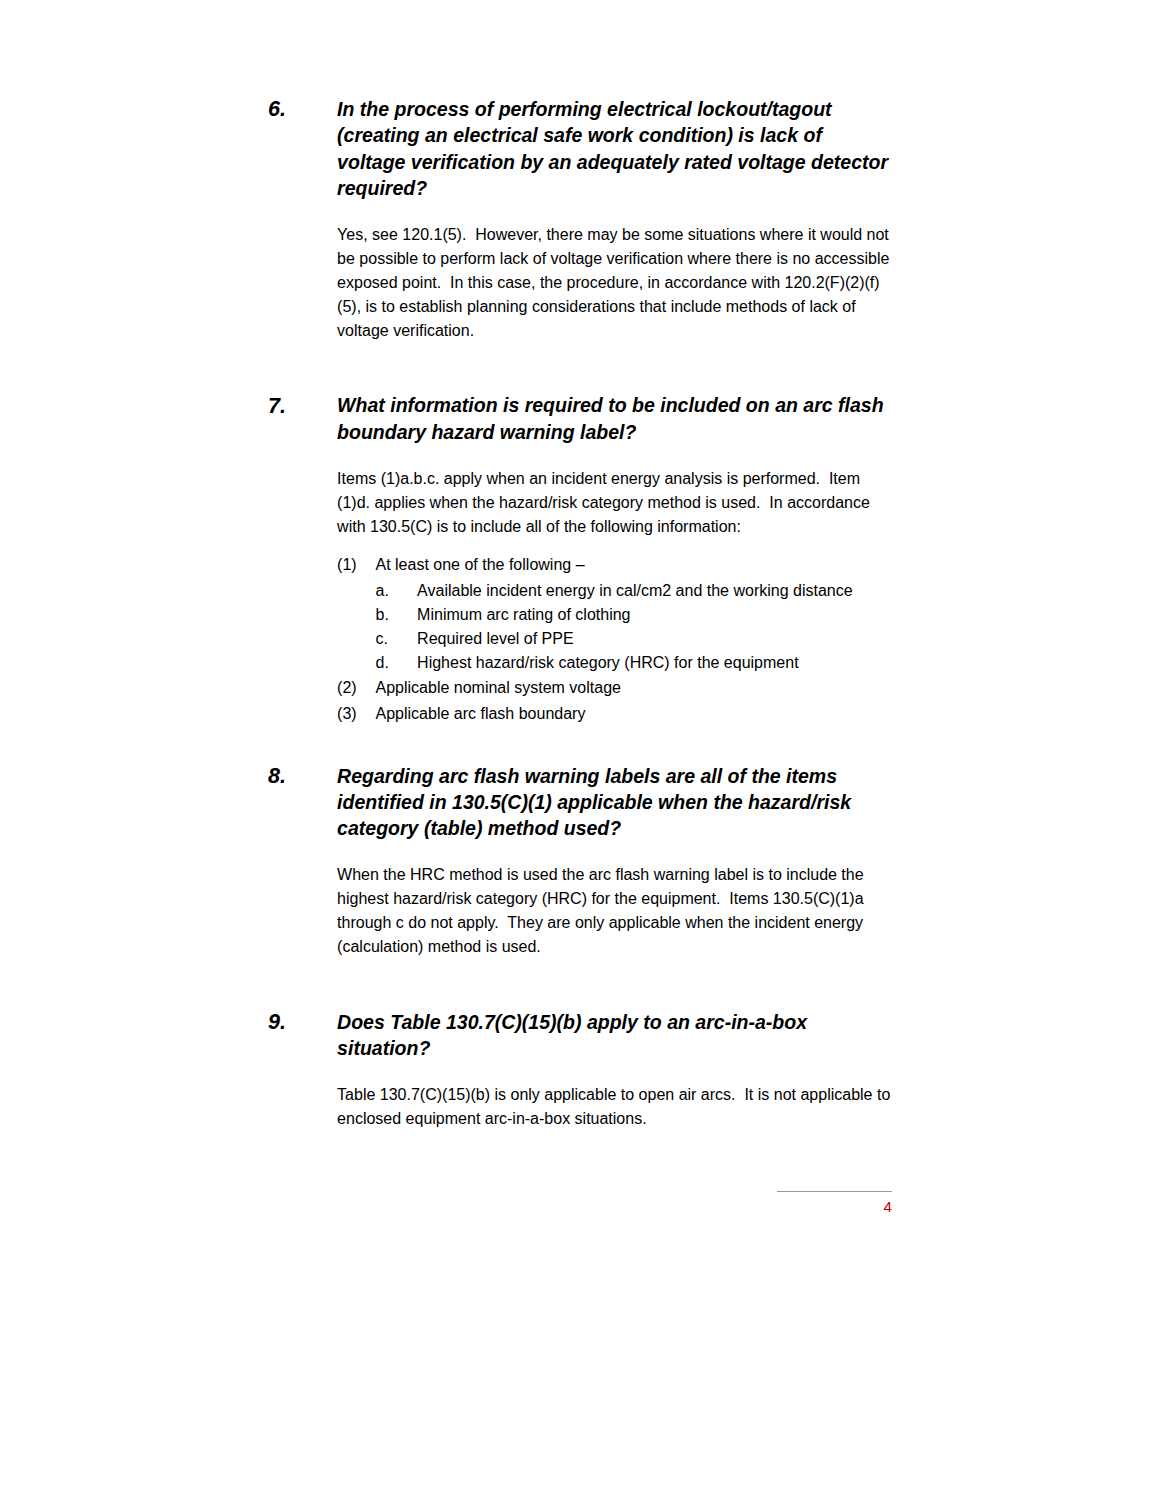6.
In the process of performing electrical lockout/tagout (creating an electrical safe work condition) is lack of voltage verification by an adequately rated voltage detector required?
Yes, see 120.1(5). However, there may be some situations where it would not be possible to perform lack of voltage verification where there is no accessible exposed point. In this case, the procedure, in accordance with 120.2(F)(2)(f)(5), is to establish planning considerations that include methods of lack of voltage verification.
7.
What information is required to be included on an arc flash boundary hazard warning label?
Items (1)a.b.c. apply when an incident energy analysis is performed. Item (1)d. applies when the hazard/risk category method is used. In accordance with 130.5(C) is to include all of the following information:
At least one of the following –
Available incident energy in cal/cm2 and the working distance
Minimum arc rating of clothing
Required level of PPE
Highest hazard/risk category (HRC) for the equipment
Applicable nominal system voltage
Applicable arc flash boundary
8.
Regarding arc flash warning labels are all of the items identified in 130.5(C)(1) applicable when the hazard/risk category (table) method used?
When the HRC method is used the arc flash warning label is to include the highest hazard/risk category (HRC) for the equipment. Items 130.5(C)(1)a through c do not apply. They are only applicable when the incident energy (calculation) method is used.
9.
Does Table 130.7(C)(15)(b) apply to an arc-in-a-box situation?
Table 130.7(C)(15)(b) is only applicable to open air arcs. It is not applicable to enclosed equipment arc-in-a-box situations.
4